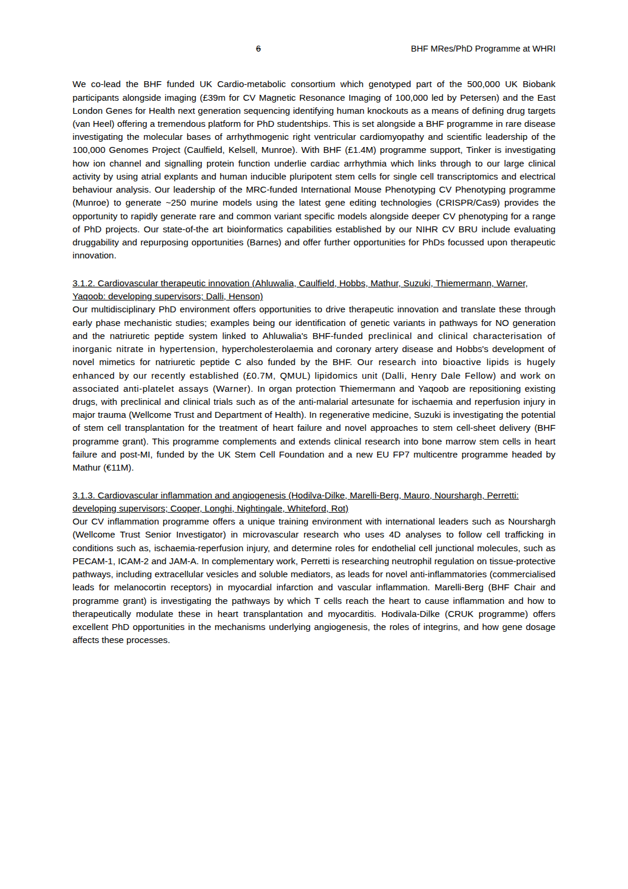6 BHF MRes/PhD Programme at WHRI
We co-lead the BHF funded UK Cardio-metabolic consortium which genotyped part of the 500,000 UK Biobank participants alongside imaging (£39m for CV Magnetic Resonance Imaging of 100,000 led by Petersen) and the East London Genes for Health next generation sequencing identifying human knockouts as a means of defining drug targets (van Heel) offering a tremendous platform for PhD studentships. This is set alongside a BHF programme in rare disease investigating the molecular bases of arrhythmogenic right ventricular cardiomyopathy and scientific leadership of the 100,000 Genomes Project (Caulfield, Kelsell, Munroe). With BHF (£1.4M) programme support, Tinker is investigating how ion channel and signalling protein function underlie cardiac arrhythmia which links through to our large clinical activity by using atrial explants and human inducible pluripotent stem cells for single cell transcriptomics and electrical behaviour analysis. Our leadership of the MRC-funded International Mouse Phenotyping CV Phenotyping programme (Munroe) to generate ~250 murine models using the latest gene editing technologies (CRISPR/Cas9) provides the opportunity to rapidly generate rare and common variant specific models alongside deeper CV phenotyping for a range of PhD projects. Our state-of-the art bioinformatics capabilities established by our NIHR CV BRU include evaluating druggability and repurposing opportunities (Barnes) and offer further opportunities for PhDs focussed upon therapeutic innovation.
3.1.2. Cardiovascular therapeutic innovation (Ahluwalia, Caulfield, Hobbs, Mathur, Suzuki, Thiemermann, Warner, Yaqoob: developing supervisors; Dalli, Henson)
Our multidisciplinary PhD environment offers opportunities to drive therapeutic innovation and translate these through early phase mechanistic studies; examples being our identification of genetic variants in pathways for NO generation and the natriuretic peptide system linked to Ahluwalia's BHF-funded preclinical and clinical characterisation of inorganic nitrate in hypertension, hypercholesterolaemia and coronary artery disease and Hobbs's development of novel mimetics for natriuretic peptide C also funded by the BHF. Our research into bioactive lipids is hugely enhanced by our recently established (£0.7M, QMUL) lipidomics unit (Dalli, Henry Dale Fellow) and work on associated anti-platelet assays (Warner). In organ protection Thiemermann and Yaqoob are repositioning existing drugs, with preclinical and clinical trials such as of the anti-malarial artesunate for ischaemia and reperfusion injury in major trauma (Wellcome Trust and Department of Health). In regenerative medicine, Suzuki is investigating the potential of stem cell transplantation for the treatment of heart failure and novel approaches to stem cell-sheet delivery (BHF programme grant). This programme complements and extends clinical research into bone marrow stem cells in heart failure and post-MI, funded by the UK Stem Cell Foundation and a new EU FP7 multicentre programme headed by Mathur (€11M).
3.1.3. Cardiovascular inflammation and angiogenesis (Hodilva-Dilke, Marelli-Berg, Mauro, Nourshargh, Perretti: developing supervisors; Cooper, Longhi, Nightingale, Whiteford, Rot)
Our CV inflammation programme offers a unique training environment with international leaders such as Nourshargh (Wellcome Trust Senior Investigator) in microvascular research who uses 4D analyses to follow cell trafficking in conditions such as, ischaemia-reperfusion injury, and determine roles for endothelial cell junctional molecules, such as PECAM-1, ICAM-2 and JAM-A. In complementary work, Perretti is researching neutrophil regulation on tissue-protective pathways, including extracellular vesicles and soluble mediators, as leads for novel anti-inflammatories (commercialised leads for melanocortin receptors) in myocardial infarction and vascular inflammation. Marelli-Berg (BHF Chair and programme grant) is investigating the pathways by which T cells reach the heart to cause inflammation and how to therapeutically modulate these in heart transplantation and myocarditis. Hodivala-Dilke (CRUK programme) offers excellent PhD opportunities in the mechanisms underlying angiogenesis, the roles of integrins, and how gene dosage affects these processes.